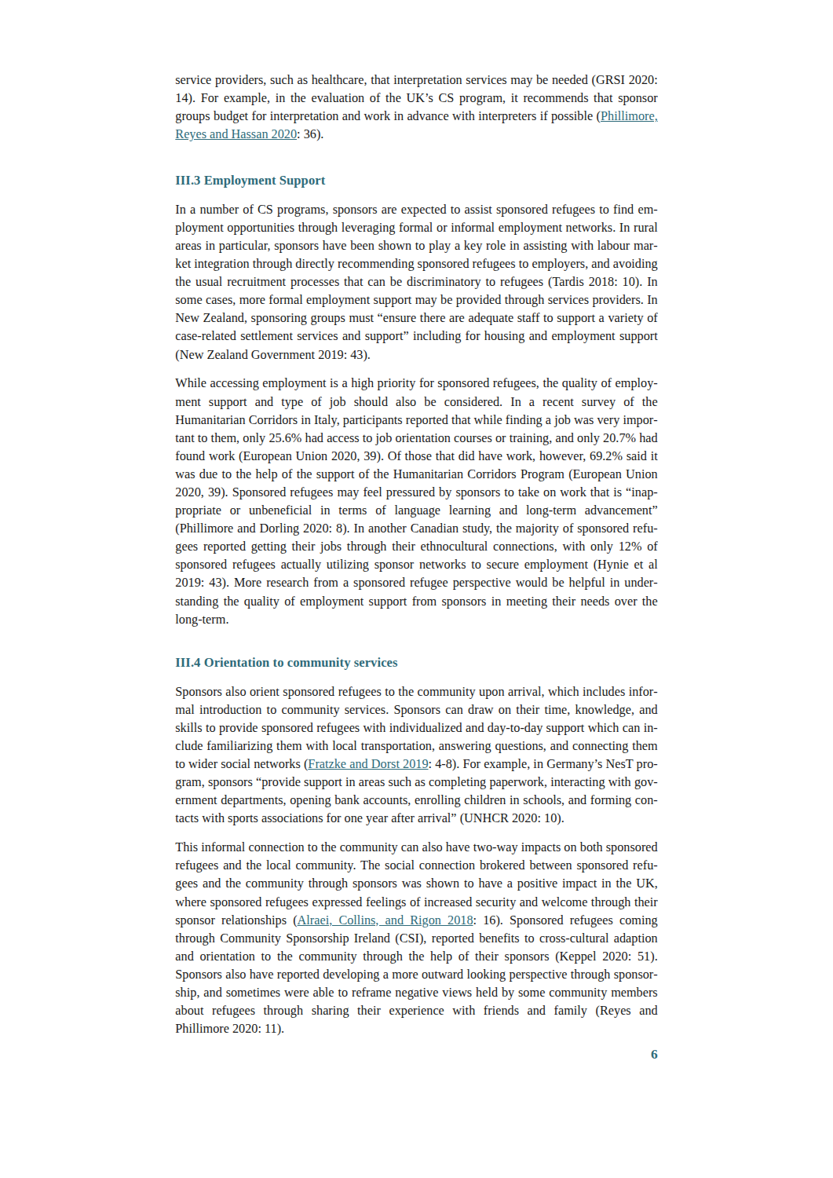service providers, such as healthcare, that interpretation services may be needed (GRSI 2020: 14). For example, in the evaluation of the UK’s CS program, it recommends that sponsor groups budget for interpretation and work in advance with interpreters if possible (Phillimore, Reyes and Hassan 2020: 36).
III.3 Employment Support
In a number of CS programs, sponsors are expected to assist sponsored refugees to find employment opportunities through leveraging formal or informal employment networks. In rural areas in particular, sponsors have been shown to play a key role in assisting with labour market integration through directly recommending sponsored refugees to employers, and avoiding the usual recruitment processes that can be discriminatory to refugees (Tardis 2018: 10). In some cases, more formal employment support may be provided through services providers. In New Zealand, sponsoring groups must “ensure there are adequate staff to support a variety of case-related settlement services and support” including for housing and employment support (New Zealand Government 2019: 43).
While accessing employment is a high priority for sponsored refugees, the quality of employment support and type of job should also be considered. In a recent survey of the Humanitarian Corridors in Italy, participants reported that while finding a job was very important to them, only 25.6% had access to job orientation courses or training, and only 20.7% had found work (European Union 2020, 39). Of those that did have work, however, 69.2% said it was due to the help of the support of the Humanitarian Corridors Program (European Union 2020, 39). Sponsored refugees may feel pressured by sponsors to take on work that is “inappropriate or unbeneficial in terms of language learning and long-term advancement” (Phillimore and Dorling 2020: 8). In another Canadian study, the majority of sponsored refugees reported getting their jobs through their ethnocultural connections, with only 12% of sponsored refugees actually utilizing sponsor networks to secure employment (Hynie et al 2019: 43). More research from a sponsored refugee perspective would be helpful in understanding the quality of employment support from sponsors in meeting their needs over the long-term.
III.4 Orientation to community services
Sponsors also orient sponsored refugees to the community upon arrival, which includes informal introduction to community services. Sponsors can draw on their time, knowledge, and skills to provide sponsored refugees with individualized and day-to-day support which can include familiarizing them with local transportation, answering questions, and connecting them to wider social networks (Fratzke and Dorst 2019: 4-8). For example, in Germany’s NesT program, sponsors “provide support in areas such as completing paperwork, interacting with government departments, opening bank accounts, enrolling children in schools, and forming contacts with sports associations for one year after arrival” (UNHCR 2020: 10).
This informal connection to the community can also have two-way impacts on both sponsored refugees and the local community. The social connection brokered between sponsored refugees and the community through sponsors was shown to have a positive impact in the UK, where sponsored refugees expressed feelings of increased security and welcome through their sponsor relationships (Alraei, Collins, and Rigon 2018: 16). Sponsored refugees coming through Community Sponsorship Ireland (CSI), reported benefits to cross-cultural adaption and orientation to the community through the help of their sponsors (Keppel 2020: 51). Sponsors also have reported developing a more outward looking perspective through sponsorship, and sometimes were able to reframe negative views held by some community members about refugees through sharing their experience with friends and family (Reyes and Phillimore 2020: 11).
6